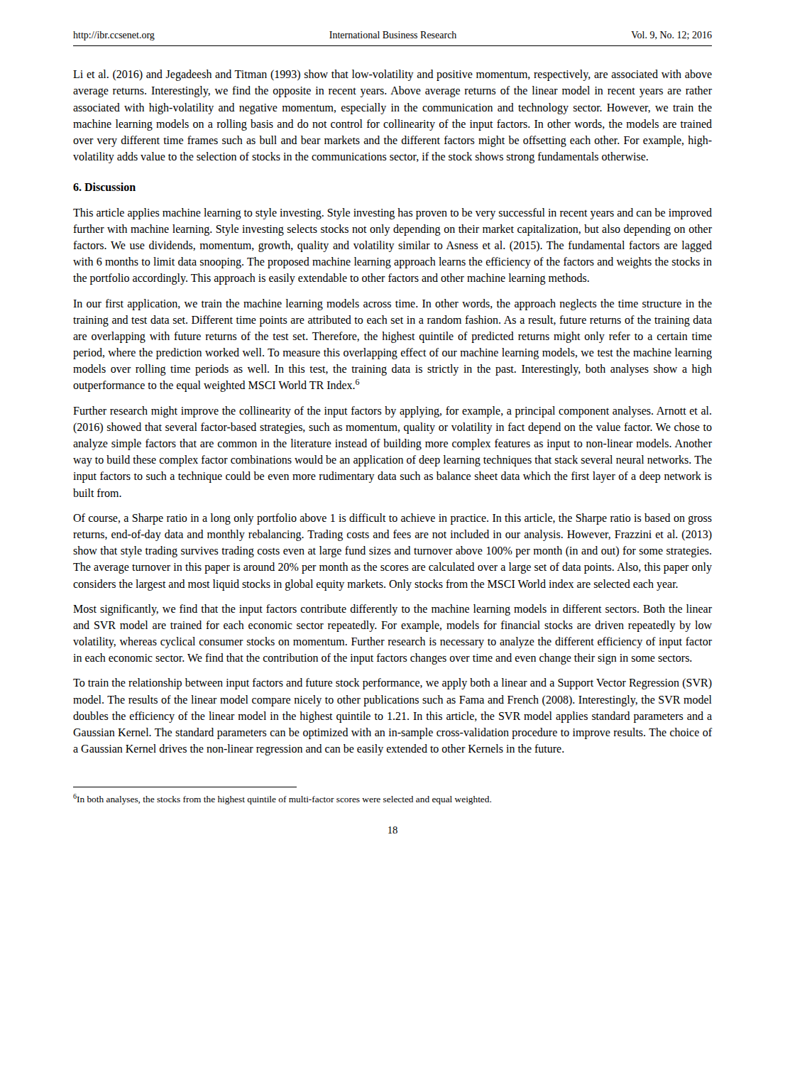http://ibr.ccsenet.org International Business Research Vol. 9, No. 12; 2016
Li et al. (2016) and Jegadeesh and Titman (1993) show that low-volatility and positive momentum, respectively, are associated with above average returns. Interestingly, we find the opposite in recent years. Above average returns of the linear model in recent years are rather associated with high-volatility and negative momentum, especially in the communication and technology sector. However, we train the machine learning models on a rolling basis and do not control for collinearity of the input factors. In other words, the models are trained over very different time frames such as bull and bear markets and the different factors might be offsetting each other. For example, high-volatility adds value to the selection of stocks in the communications sector, if the stock shows strong fundamentals otherwise.
6. Discussion
This article applies machine learning to style investing. Style investing has proven to be very successful in recent years and can be improved further with machine learning. Style investing selects stocks not only depending on their market capitalization, but also depending on other factors. We use dividends, momentum, growth, quality and volatility similar to Asness et al. (2015). The fundamental factors are lagged with 6 months to limit data snooping. The proposed machine learning approach learns the efficiency of the factors and weights the stocks in the portfolio accordingly. This approach is easily extendable to other factors and other machine learning methods.
In our first application, we train the machine learning models across time. In other words, the approach neglects the time structure in the training and test data set. Different time points are attributed to each set in a random fashion. As a result, future returns of the training data are overlapping with future returns of the test set. Therefore, the highest quintile of predicted returns might only refer to a certain time period, where the prediction worked well. To measure this overlapping effect of our machine learning models, we test the machine learning models over rolling time periods as well. In this test, the training data is strictly in the past. Interestingly, both analyses show a high outperformance to the equal weighted MSCI World TR Index.6
Further research might improve the collinearity of the input factors by applying, for example, a principal component analyses. Arnott et al. (2016) showed that several factor-based strategies, such as momentum, quality or volatility in fact depend on the value factor. We chose to analyze simple factors that are common in the literature instead of building more complex features as input to non-linear models. Another way to build these complex factor combinations would be an application of deep learning techniques that stack several neural networks. The input factors to such a technique could be even more rudimentary data such as balance sheet data which the first layer of a deep network is built from.
Of course, a Sharpe ratio in a long only portfolio above 1 is difficult to achieve in practice. In this article, the Sharpe ratio is based on gross returns, end-of-day data and monthly rebalancing. Trading costs and fees are not included in our analysis. However, Frazzini et al. (2013) show that style trading survives trading costs even at large fund sizes and turnover above 100% per month (in and out) for some strategies. The average turnover in this paper is around 20% per month as the scores are calculated over a large set of data points. Also, this paper only considers the largest and most liquid stocks in global equity markets. Only stocks from the MSCI World index are selected each year.
Most significantly, we find that the input factors contribute differently to the machine learning models in different sectors. Both the linear and SVR model are trained for each economic sector repeatedly. For example, models for financial stocks are driven repeatedly by low volatility, whereas cyclical consumer stocks on momentum. Further research is necessary to analyze the different efficiency of input factor in each economic sector. We find that the contribution of the input factors changes over time and even change their sign in some sectors.
To train the relationship between input factors and future stock performance, we apply both a linear and a Support Vector Regression (SVR) model. The results of the linear model compare nicely to other publications such as Fama and French (2008). Interestingly, the SVR model doubles the efficiency of the linear model in the highest quintile to 1.21. In this article, the SVR model applies standard parameters and a Gaussian Kernel. The standard parameters can be optimized with an in-sample cross-validation procedure to improve results. The choice of a Gaussian Kernel drives the non-linear regression and can be easily extended to other Kernels in the future.
6In both analyses, the stocks from the highest quintile of multi-factor scores were selected and equal weighted.
18